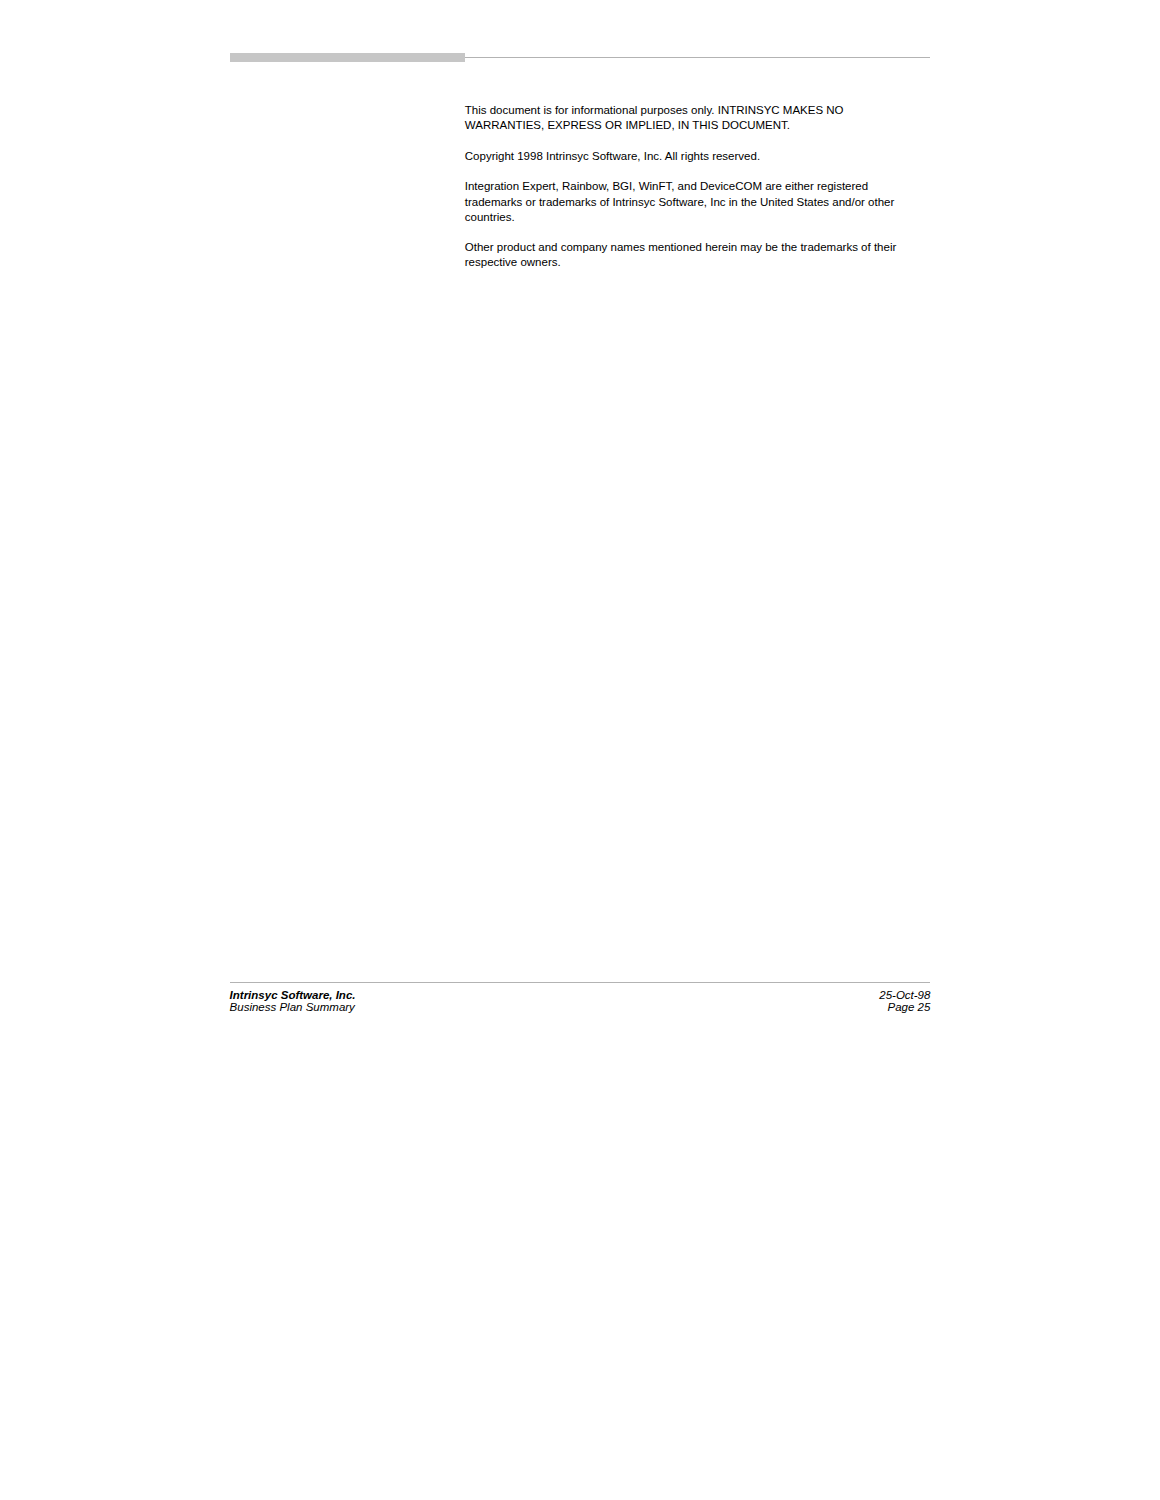This document is for informational purposes only. INTRINSYC MAKES NO WARRANTIES, EXPRESS OR IMPLIED, IN THIS DOCUMENT.
Copyright 1998 Intrinsyc Software, Inc. All rights reserved.
Integration Expert, Rainbow, BGI, WinFT, and DeviceCOM are either registered trademarks or trademarks of Intrinsyc Software, Inc in the United States and/or other countries.
Other product and company names mentioned herein may be the trademarks of their respective owners.
Intrinsyc Software, Inc.
Business Plan Summary
25-Oct-98
Page 25